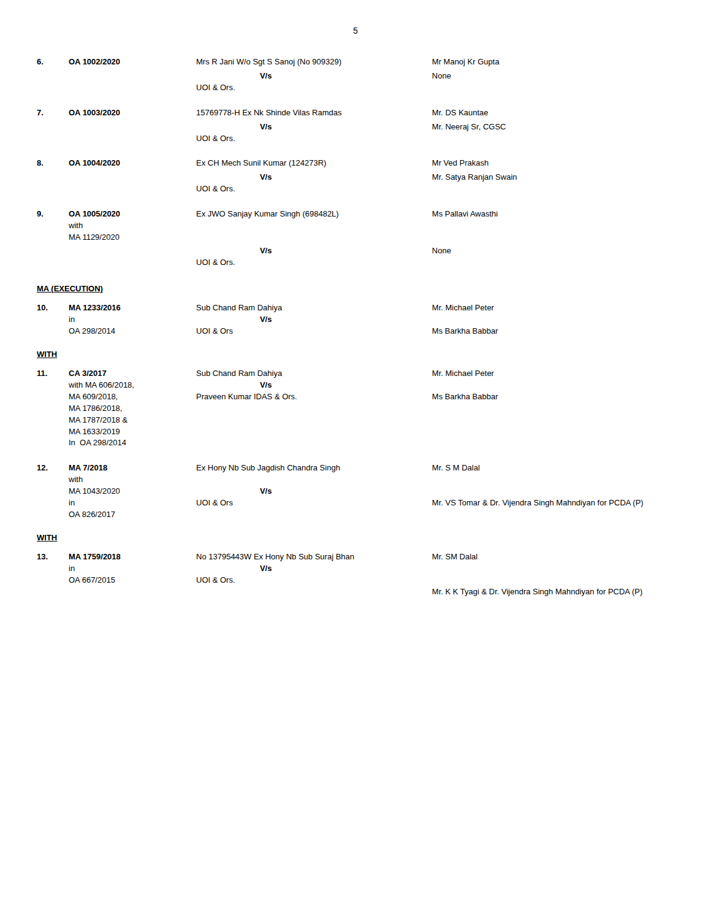5
| 6. | OA 1002/2020 | Mrs R Jani W/o Sgt S Sanoj (No 909329) | Mr Manoj Kr Gupta |
| | | V/s UOI & Ors. | None |
| 7. | OA 1003/2020 | 15769778-H Ex Nk Shinde Vilas Ramdas | Mr. DS Kauntae |
| | | V/s UOI & Ors. | Mr. Neeraj Sr, CGSC |
| 8. | OA 1004/2020 | Ex CH Mech Sunil Kumar (124273R) | Mr Ved Prakash |
| | | V/s UOI & Ors. | Mr. Satya Ranjan Swain |
| 9. | OA 1005/2020 with MA 1129/2020 | Ex JWO Sanjay Kumar Singh (698482L) | Ms Pallavi Awasthi |
| | | V/s UOI & Ors. | None |
MA (EXECUTION)
| 10. | MA 1233/2016 in OA 298/2014 | Sub Chand Ram Dahiya V/s UOI & Ors | Mr. Michael Peter Ms Barkha Babbar |
WITH
| 11. | CA 3/2017 with MA 606/2018, MA 609/2018, MA 1786/2018, MA 1787/2018 & MA 1633/2019 In OA 298/2014 | Sub Chand Ram Dahiya V/s Praveen Kumar IDAS & Ors. | Mr. Michael Peter Ms Barkha Babbar |
| 12. | MA 7/2018 with MA 1043/2020 in OA 826/2017 | Ex Hony Nb Sub Jagdish Chandra Singh V/s UOI & Ors | Mr. S M Dalal Mr. VS Tomar & Dr. Vijendra Singh Mahndiyan for PCDA (P) |
WITH
| 13. | MA 1759/2018 in OA 667/2015 | No 13795443W Ex Hony Nb Sub Suraj Bhan V/s UOI & Ors. | Mr. SM Dalal Mr. K K Tyagi & Dr. Vijendra Singh Mahndiyan for PCDA (P) |